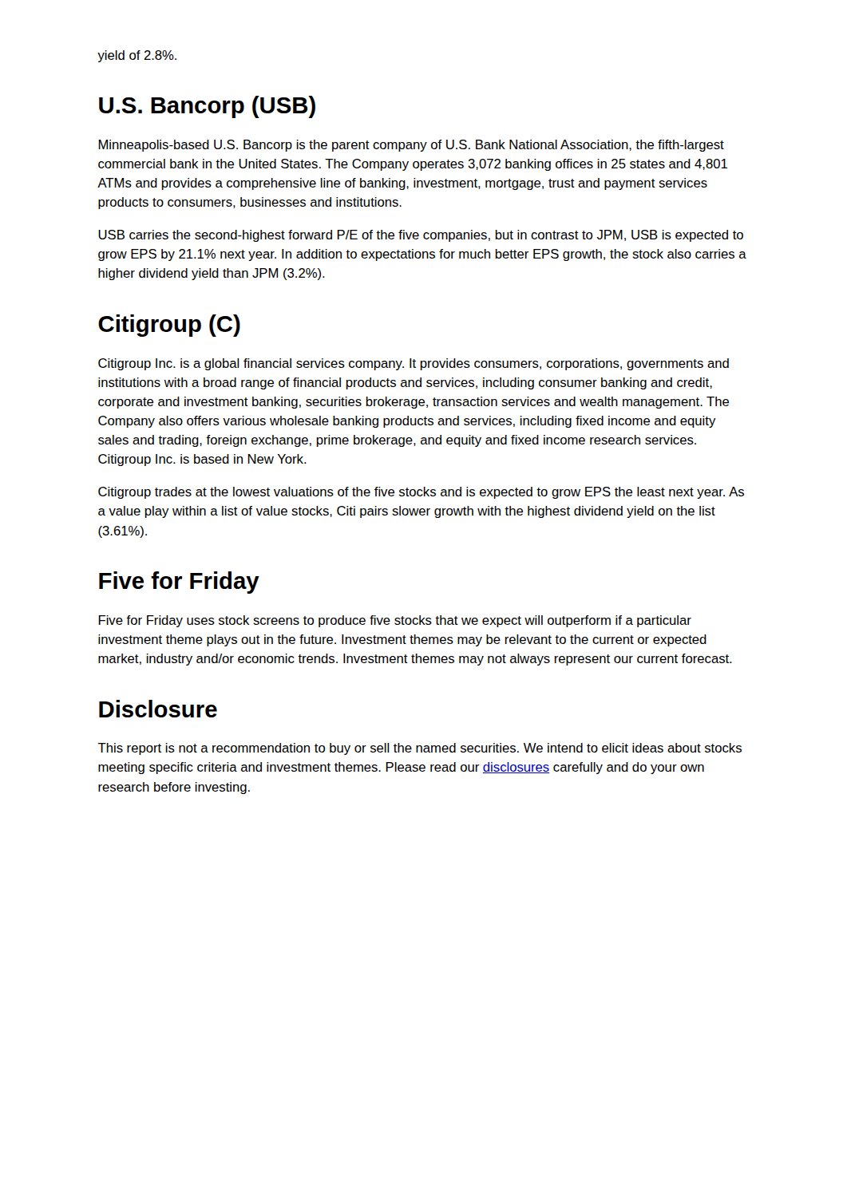yield of 2.8%.
U.S. Bancorp (USB)
Minneapolis-based U.S. Bancorp is the parent company of U.S. Bank National Association, the fifth-largest commercial bank in the United States. The Company operates 3,072 banking offices in 25 states and 4,801 ATMs and provides a comprehensive line of banking, investment, mortgage, trust and payment services products to consumers, businesses and institutions.
USB carries the second-highest forward P/E of the five companies, but in contrast to JPM, USB is expected to grow EPS by 21.1% next year. In addition to expectations for much better EPS growth, the stock also carries a higher dividend yield than JPM (3.2%).
Citigroup (C)
Citigroup Inc. is a global financial services company. It provides consumers, corporations, governments and institutions with a broad range of financial products and services, including consumer banking and credit, corporate and investment banking, securities brokerage, transaction services and wealth management. The Company also offers various wholesale banking products and services, including fixed income and equity sales and trading, foreign exchange, prime brokerage, and equity and fixed income research services. Citigroup Inc. is based in New York.
Citigroup trades at the lowest valuations of the five stocks and is expected to grow EPS the least next year. As a value play within a list of value stocks, Citi pairs slower growth with the highest dividend yield on the list (3.61%).
Five for Friday
Five for Friday uses stock screens to produce five stocks that we expect will outperform if a particular investment theme plays out in the future. Investment themes may be relevant to the current or expected market, industry and/or economic trends. Investment themes may not always represent our current forecast.
Disclosure
This report is not a recommendation to buy or sell the named securities. We intend to elicit ideas about stocks meeting specific criteria and investment themes. Please read our disclosures carefully and do your own research before investing.